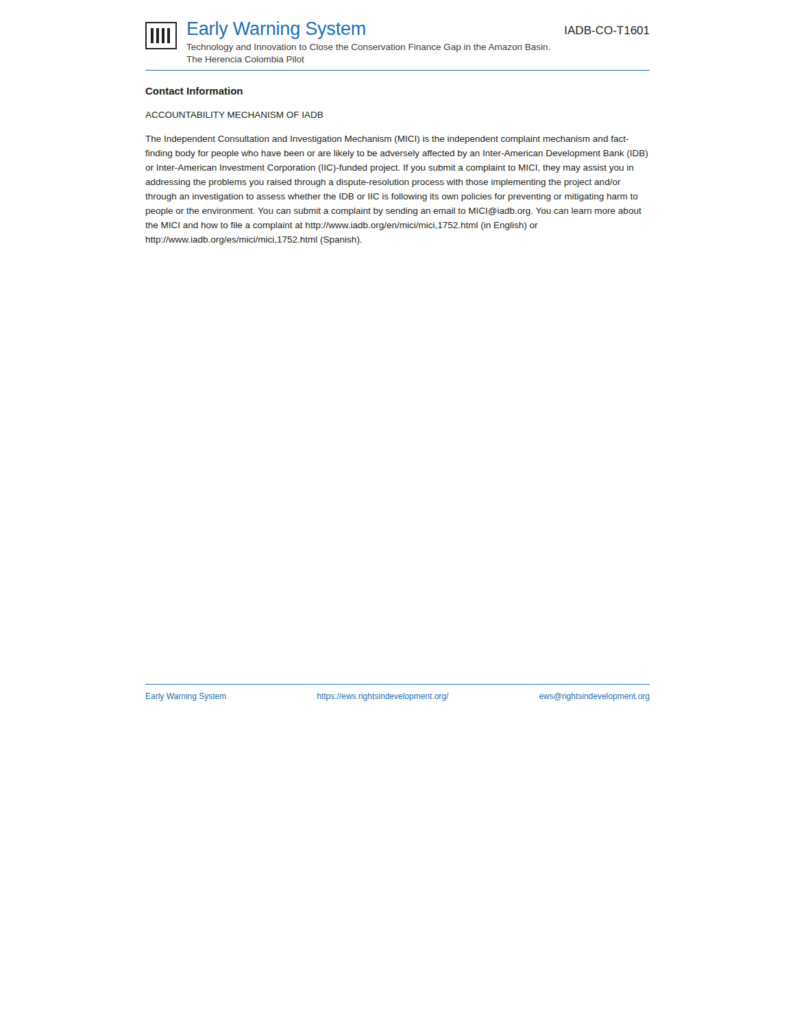Early Warning System
Technology and Innovation to Close the Conservation Finance Gap in the Amazon Basin. The Herencia Colombia Pilot
IADB-CO-T1601
Contact Information
ACCOUNTABILITY MECHANISM OF IADB
The Independent Consultation and Investigation Mechanism (MICI) is the independent complaint mechanism and fact-finding body for people who have been or are likely to be adversely affected by an Inter-American Development Bank (IDB) or Inter-American Investment Corporation (IIC)-funded project. If you submit a complaint to MICI, they may assist you in addressing the problems you raised through a dispute-resolution process with those implementing the project and/or through an investigation to assess whether the IDB or IIC is following its own policies for preventing or mitigating harm to people or the environment. You can submit a complaint by sending an email to MICI@iadb.org. You can learn more about the MICI and how to file a complaint at http://www.iadb.org/en/mici/mici,1752.html (in English) or http://www.iadb.org/es/mici/mici,1752.html (Spanish).
Early Warning System
https://ews.rightsindevelopment.org/
ews@rightsindevelopment.org